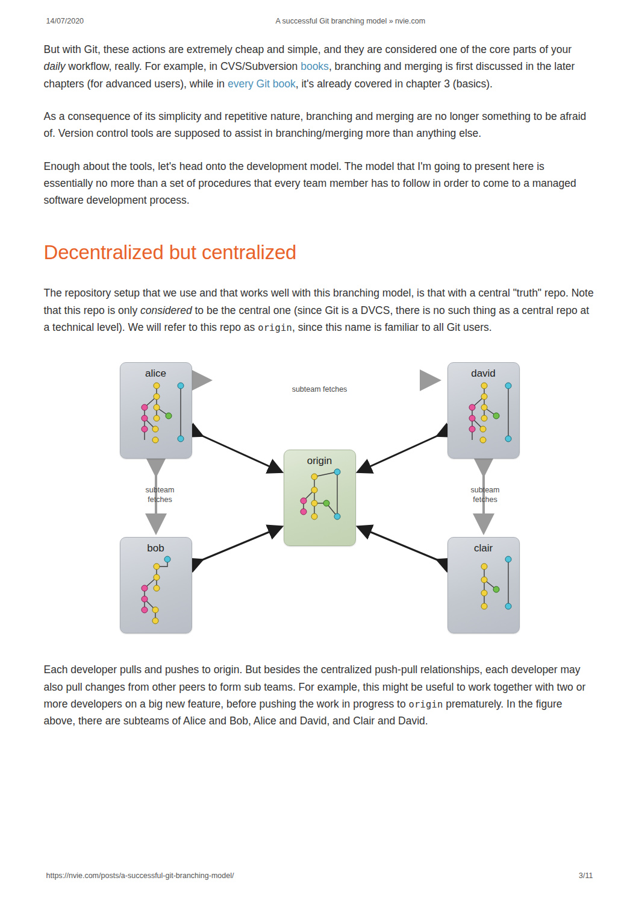14/07/2020 A successful Git branching model » nvie.com
But with Git, these actions are extremely cheap and simple, and they are considered one of the core parts of your daily workflow, really. For example, in CVS/Subversion books, branching and merging is first discussed in the later chapters (for advanced users), while in every Git book, it's already covered in chapter 3 (basics).
As a consequence of its simplicity and repetitive nature, branching and merging are no longer something to be afraid of. Version control tools are supposed to assist in branching/merging more than anything else.
Enough about the tools, let's head onto the development model. The model that I'm going to present here is essentially no more than a set of procedures that every team member has to follow in order to come to a managed software development process.
Decentralized but centralized
The repository setup that we use and that works well with this branching model, is that with a central "truth" repo. Note that this repo is only considered to be the central one (since Git is a DVCS, there is no such thing as a central repo at a technical level). We will refer to this repo as origin, since this name is familiar to all Git users.
subteam fetches
subteam
fetches
subteam
fetches
alice
david
bob
clair
origin
Each developer pulls and pushes to origin. But besides the centralized push-pull relationships, each developer may also pull changes from other peers to form sub teams. For example, this might be useful to work together with two or more developers on a big new feature, before pushing the work in progress to origin prematurely. In the figure above, there are subteams of Alice and Bob, Alice and David, and Clair and David.
https://nvie.com/posts/a-successful-git-branching-model/ 3/11